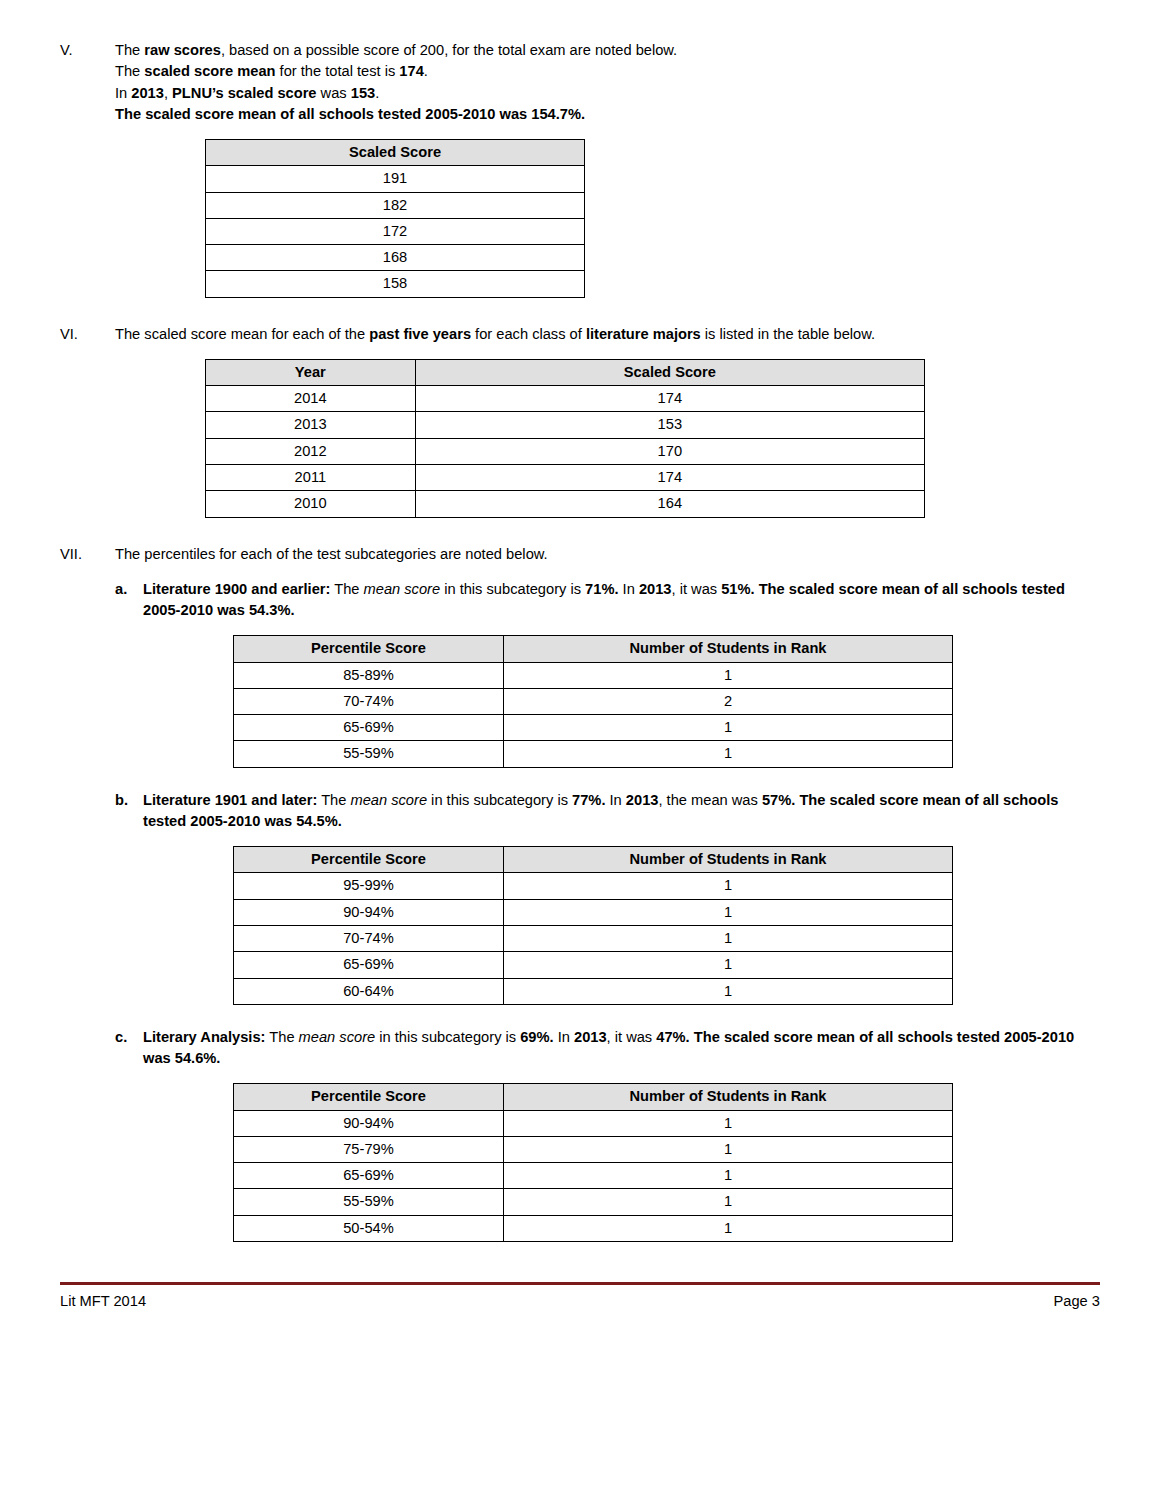V. The raw scores, based on a possible score of 200, for the total exam are noted below.
The scaled score mean for the total test is 174.
In 2013, PLNU’s scaled score was 153.
The scaled score mean of all schools tested 2005-2010 was 154.7%.
| Scaled Score |
| --- |
| 191 |
| 182 |
| 172 |
| 168 |
| 158 |
VI. The scaled score mean for each of the past five years for each class of literature majors is listed in the table below.
| Year | Scaled Score |
| --- | --- |
| 2014 | 174 |
| 2013 | 153 |
| 2012 | 170 |
| 2011 | 174 |
| 2010 | 164 |
VII. The percentiles for each of the test subcategories are noted below.
a. Literature 1900 and earlier: The mean score in this subcategory is 71%. In 2013, it was 51%. The scaled score mean of all schools tested 2005-2010 was 54.3%.
| Percentile Score | Number of Students in Rank |
| --- | --- |
| 85-89% | 1 |
| 70-74% | 2 |
| 65-69% | 1 |
| 55-59% | 1 |
b. Literature 1901 and later: The mean score in this subcategory is 77%. In 2013, the mean was 57%. The scaled score mean of all schools tested 2005-2010 was 54.5%.
| Percentile Score | Number of Students in Rank |
| --- | --- |
| 95-99% | 1 |
| 90-94% | 1 |
| 70-74% | 1 |
| 65-69% | 1 |
| 60-64% | 1 |
c. Literary Analysis: The mean score in this subcategory is 69%. In 2013, it was 47%. The scaled score mean of all schools tested 2005-2010 was 54.6%.
| Percentile Score | Number of Students in Rank |
| --- | --- |
| 90-94% | 1 |
| 75-79% | 1 |
| 65-69% | 1 |
| 55-59% | 1 |
| 50-54% | 1 |
Lit MFT 2014 Page 3